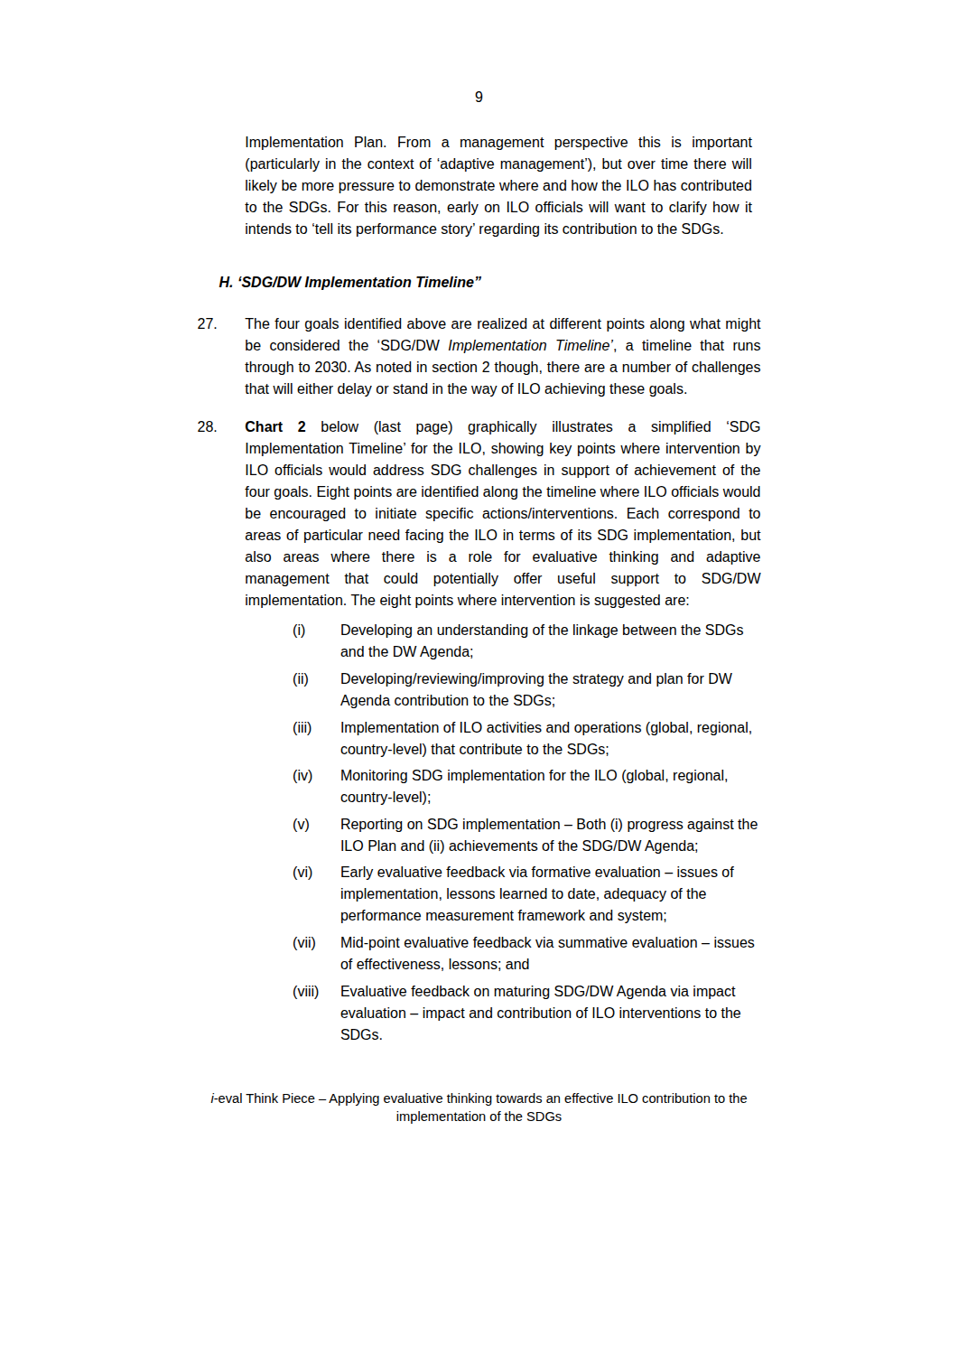9
Implementation Plan. From a management perspective this is important (particularly in the context of ‘adaptive management’), but over time there will likely be more pressure to demonstrate where and how the ILO has contributed to the SDGs. For this reason, early on ILO officials will want to clarify how it intends to ‘tell its performance story’ regarding its contribution to the SDGs.
H. ‘SDG/DW Implementation Timeline”
27. The four goals identified above are realized at different points along what might be considered the ‘SDG/DW Implementation Timeline’, a timeline that runs through to 2030. As noted in section 2 though, there are a number of challenges that will either delay or stand in the way of ILO achieving these goals.
28. Chart 2 below (last page) graphically illustrates a simplified ‘SDG Implementation Timeline’ for the ILO, showing key points where intervention by ILO officials would address SDG challenges in support of achievement of the four goals. Eight points are identified along the timeline where ILO officials would be encouraged to initiate specific actions/interventions. Each correspond to areas of particular need facing the ILO in terms of its SDG implementation, but also areas where there is a role for evaluative thinking and adaptive management that could potentially offer useful support to SDG/DW implementation. The eight points where intervention is suggested are:
(i) Developing an understanding of the linkage between the SDGs and the DW Agenda;
(ii) Developing/reviewing/improving the strategy and plan for DW Agenda contribution to the SDGs;
(iii) Implementation of ILO activities and operations (global, regional, country-level) that contribute to the SDGs;
(iv) Monitoring SDG implementation for the ILO (global, regional, country-level);
(v) Reporting on SDG implementation – Both (i) progress against the ILO Plan and (ii) achievements of the SDG/DW Agenda;
(vi) Early evaluative feedback via formative evaluation – issues of implementation, lessons learned to date, adequacy of the performance measurement framework and system;
(vii) Mid-point evaluative feedback via summative evaluation – issues of effectiveness, lessons; and
(viii) Evaluative feedback on maturing SDG/DW Agenda via impact evaluation – impact and contribution of ILO interventions to the SDGs.
i-eval Think Piece – Applying evaluative thinking towards an effective ILO contribution to the
implementation of the SDGs